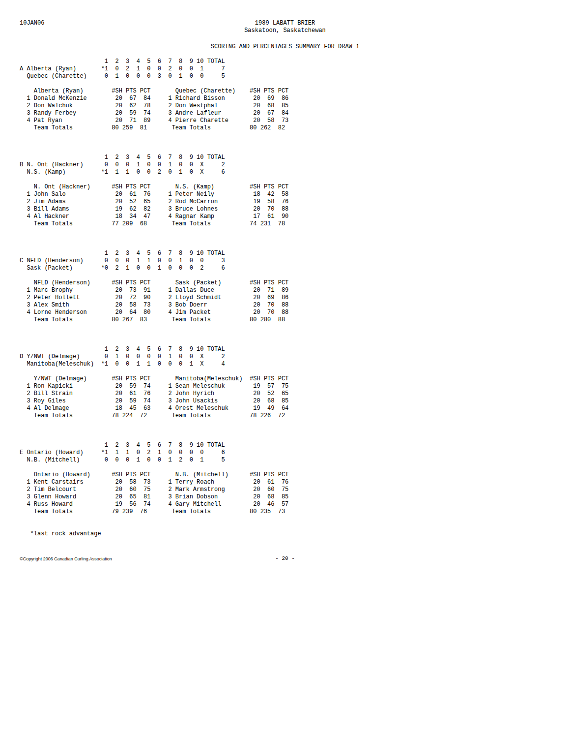10JAN06
1989 LABATT BRIER
Saskatoon, Saskatchewan
SCORING AND PERCENTAGES SUMMARY FOR DRAW 1
                        1  2  3  4  5  6  7  8  9 10 TOTAL
A Alberta (Ryan)       *1  0  2  1  0  0  2  0  0  1     7
  Quebec (Charette)     0  1  0  0  0  3  0  1  0  0     5

    Alberta (Ryan)        #SH PTS PCT       Quebec (Charette)    #SH PTS PCT
  1 Donald McKenzie        20  67  84     1 Richard Bisson        20  69  86
  2 Don Walchuk            20  62  78     2 Don Westphal          20  68  85
  3 Randy Ferbey           20  59  74     3 Andre Lafleur         20  67  84
  4 Pat Ryan               20  71  89     4 Pierre Charette       20  58  73
    Team Totals           80 259  81       Team Totals           80 262  82



                        1  2  3  4  5  6  7  8  9 10 TOTAL
B N. Ont (Hackner)      0  0  0  1  0  0  1  0  0  X     2
  N.S. (Kamp)          *1  1  1  0  0  2  0  1  0  X     6

    N. Ont (Hackner)      #SH PTS PCT       N.S. (Kamp)          #SH PTS PCT
  1 John Salo              20  61  76     1 Peter Neily           18  42  58
  2 Jim Adams              20  52  65     2 Rod McCarron          19  58  76
  3 Bill Adams             19  62  82     3 Bruce Lohnes          20  70  88
  4 Al Hackner             18  34  47     4 Ragnar Kamp           17  61  90
    Team Totals           77 209  68       Team Totals           74 231  78



                        1  2  3  4  5  6  7  8  9 10 TOTAL
C NFLD (Henderson)      0  0  0  1  1  0  0  1  0  0     3
  Sask (Packet)        *0  2  1  0  0  1  0  0  0  2     6

    NFLD (Henderson)      #SH PTS PCT       Sask (Packet)        #SH PTS PCT
  1 Marc Brophy            20  73  91     1 Dallas Duce           20  71  89
  2 Peter Hollett          20  72  90     2 Lloyd Schmidt         20  69  86
  3 Alex Smith             20  58  73     3 Bob Doerr             20  70  88
  4 Lorne Henderson        20  64  80     4 Jim Packet            20  70  88
    Team Totals           80 267  83       Team Totals           80 280  88



                        1  2  3  4  5  6  7  8  9 10 TOTAL
D Y/NWT (Delmage)       0  1  0  0  0  0  1  0  0  X     2
  Manitoba(Meleschuk)  *1  0  0  1  1  0  0  0  1  X     4

    Y/NWT (Delmage)       #SH PTS PCT       Manitoba(Meleschuk)  #SH PTS PCT
  1 Ron Kapicki            20  59  74     1 Sean Meleschuk        19  57  75
  2 Bill Strain            20  61  76     2 John Hyrich           20  52  65
  3 Roy Giles              20  59  74     3 John Usackis          20  68  85
  4 Al Delmage             18  45  63     4 Orest Meleschuk       19  49  64
    Team Totals           78 224  72       Team Totals           78 226  72



                        1  2  3  4  5  6  7  8  9 10 TOTAL
E Ontario (Howard)     *1  1  1  0  2  1  0  0  0  0     6
  N.B. (Mitchell)       0  0  0  1  0  0  1  2  0  1     5

    Ontario (Howard)      #SH PTS PCT       N.B. (Mitchell)      #SH PTS PCT
  1 Kent Carstairs         20  58  73     1 Terry Roach           20  61  76
  2 Tim Belcourt           20  60  75     2 Mark Armstrong        20  60  75
  3 Glenn Howard           20  65  81     3 Brian Dobson          20  68  85
  4 Russ Howard            19  56  74     4 Gary Mitchell         20  46  57
    Team Totals           79 239  76       Team Totals           80 235  73


   *last rock advantage
©Copyright 2006 Canadian Curling Association
- 20 -